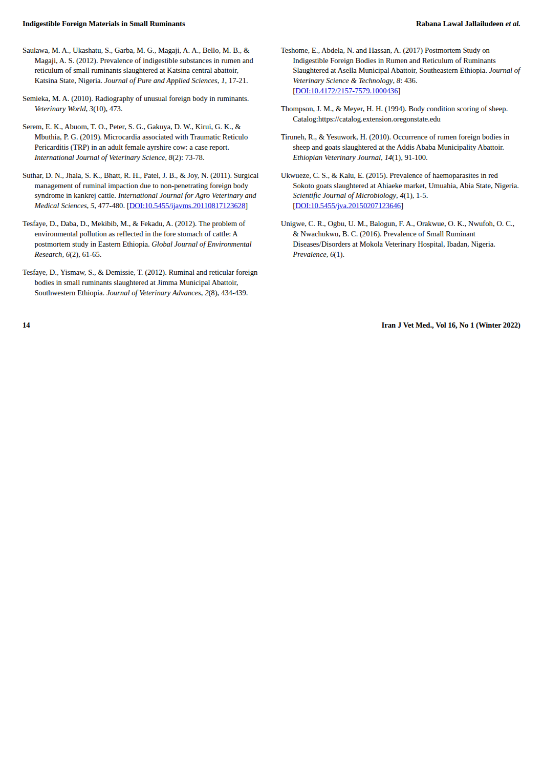Indigestible Foreign Materials in Small Ruminants
Rabana Lawal Jallailudeen et al.
Saulawa, M. A., Ukashatu, S., Garba, M. G., Magaji, A. A., Bello, M. B., & Magaji, A. S. (2012). Prevalence of indigestible substances in rumen and reticulum of small ruminants slaughtered at Katsina central abattoir, Katsina State, Nigeria. Journal of Pure and Applied Sciences, 1, 17-21.
Semieka, M. A. (2010). Radiography of unusual foreign body in ruminants. Veterinary World, 3(10), 473.
Serem, E. K., Abuom, T. O., Peter, S. G., Gakuya, D. W., Kirui, G. K., & Mbuthia, P. G. (2019). Microcardia associated with Traumatic Reticulo Pericarditis (TRP) in an adult female ayrshire cow: a case report. International Journal of Veterinary Science, 8(2): 73-78.
Suthar, D. N., Jhala, S. K., Bhatt, R. H., Patel, J. B., & Joy, N. (2011). Surgical management of ruminal impaction due to non-penetrating foreign body syndrome in kankrej cattle. International Journal for Agro Veterinary and Medical Sciences, 5, 477-480. [DOI:10.5455/ijavms.20110817123628]
Tesfaye, D., Daba, D., Mekibib, M., & Fekadu, A. (2012). The problem of environmental pollution as reflected in the fore stomach of cattle: A postmortem study in Eastern Ethiopia. Global Journal of Environmental Research, 6(2), 61-65.
Tesfaye, D., Yismaw, S., & Demissie, T. (2012). Ruminal and reticular foreign bodies in small ruminants slaughtered at Jimma Municipal Abattoir, Southwestern Ethiopia. Journal of Veterinary Advances, 2(8), 434-439.
Teshome, E., Abdela, N. and Hassan, A. (2017) Postmortem Study on Indigestible Foreign Bodies in Rumen and Reticulum of Ruminants Slaughtered at Asella Municipal Abattoir, Southeastern Ethiopia. Journal of Veterinary Science & Technology, 8: 436. [DOI:10.4172/2157-7579.1000436]
Thompson, J. M., & Meyer, H. H. (1994). Body condition scoring of sheep. Catalog:https://catalog.extension.oregonstate.edu
Tiruneh, R., & Yesuwork, H. (2010). Occurrence of rumen foreign bodies in sheep and goats slaughtered at the Addis Ababa Municipality Abattoir. Ethiopian Veterinary Journal, 14(1), 91-100.
Ukwueze, C. S., & Kalu, E. (2015). Prevalence of haemoparasites in red Sokoto goats slaughtered at Ahiaeke market, Umuahia, Abia State, Nigeria. Scientific Journal of Microbiology, 4(1), 1-5. [DOI:10.5455/jva.20150207123646]
Unigwe, C. R., Ogbu, U. M., Balogun, F. A., Orakwue, O. K., Nwufoh, O. C., & Nwachukwu, B. C. (2016). Prevalence of Small Ruminant Diseases/Disorders at Mokola Veterinary Hospital, Ibadan, Nigeria. Prevalence, 6(1).
14
Iran J Vet Med., Vol 16, No 1 (Winter 2022)